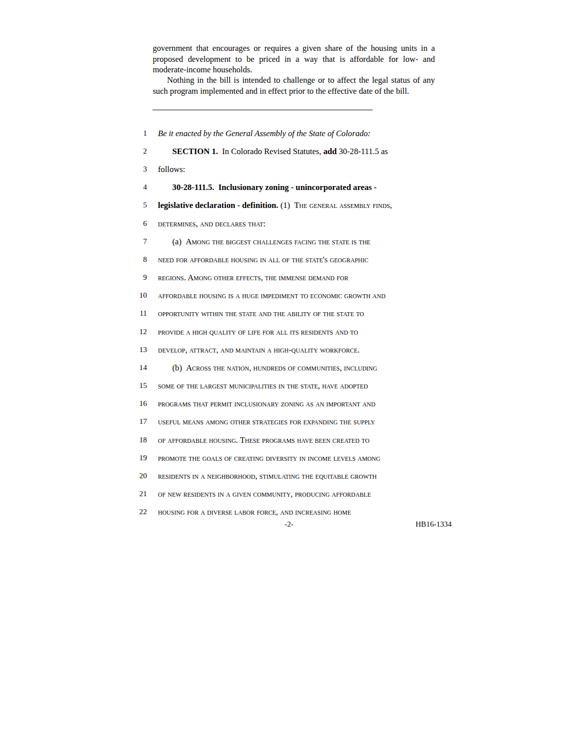government that encourages or requires a given share of the housing units in a proposed development to be priced in a way that is affordable for low- and moderate-income households.
Nothing in the bill is intended to challenge or to affect the legal status of any such program implemented and in effect prior to the effective date of the bill.
| 1 | Be it enacted by the General Assembly of the State of Colorado: |
| 2 | SECTION 1. In Colorado Revised Statutes, add 30-28-111.5 as |
| 3 | follows: |
| 4 | 30-28-111.5. Inclusionary zoning - unincorporated areas - |
| 5 | legislative declaration - definition. (1) The general assembly finds, |
| 6 | determines, and declares that: |
| 7 | (a) Among the biggest challenges facing the state is the |
| 8 | need for affordable housing in all of the state's geographic |
| 9 | regions. Among other effects, the immense demand for |
| 10 | affordable housing is a huge impediment to economic growth and |
| 11 | opportunity within the state and the ability of the state to |
| 12 | provide a high quality of life for all its residents and to |
| 13 | develop, attract, and maintain a high-quality workforce. |
| 14 | (b) Across the nation, hundreds of communities, including |
| 15 | some of the largest municipalities in the state, have adopted |
| 16 | programs that permit inclusionary zoning as an important and |
| 17 | useful means among other strategies for expanding the supply |
| 18 | of affordable housing. These programs have been created to |
| 19 | promote the goals of creating diversity in income levels among |
| 20 | residents in a neighborhood, stimulating the equitable growth |
| 21 | of new residents in a given community, producing affordable |
| 22 | housing for a diverse labor force, and increasing home |
-2- HB16-1334